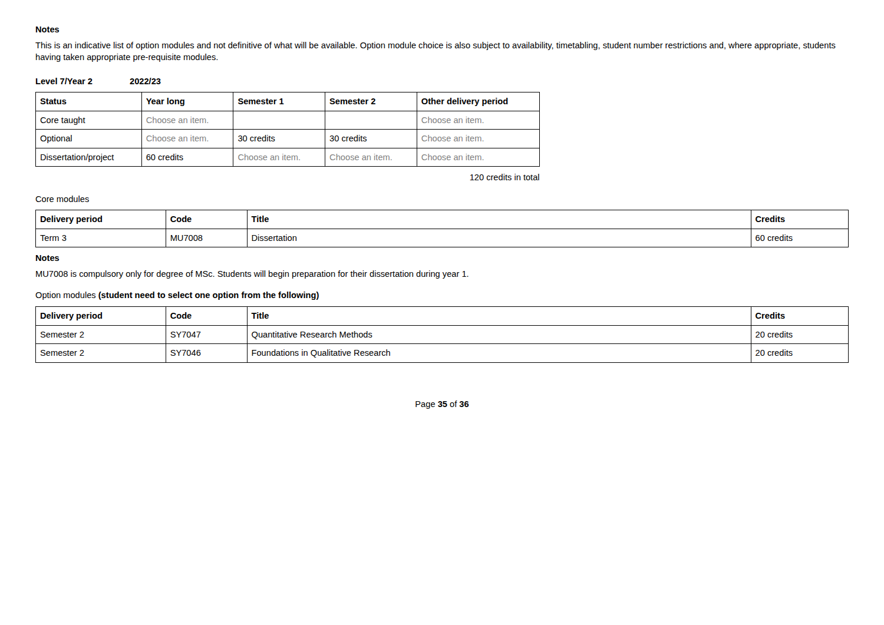Notes
This is an indicative list of option modules and not definitive of what will be available. Option module choice is also subject to availability, timetabling, student number restrictions and, where appropriate, students having taken appropriate pre-requisite modules.
Level 7/Year 22022/23
| Status | Year long | Semester 1 | Semester 2 | Other delivery period |
| --- | --- | --- | --- | --- |
| Core taught | Choose an item. | | | Choose an item. |
| Optional | Choose an item. | 30 credits | 30 credits | Choose an item. |
| Dissertation/project | 60 credits | Choose an item. | Choose an item. | Choose an item. |
120 credits in total
Core modules
| Delivery period | Code | Title | Credits |
| --- | --- | --- | --- |
| Term 3 | MU7008 | Dissertation | 60 credits |
Notes
MU7008 is compulsory only for degree of MSc. Students will begin preparation for their dissertation during year 1.
Option modules (student need to select one option from the following)
| Delivery period | Code | Title | Credits |
| --- | --- | --- | --- |
| Semester 2 | SY7047 | Quantitative Research Methods | 20 credits |
| Semester 2 | SY7046 | Foundations in Qualitative Research | 20 credits |
Page 35 of 36